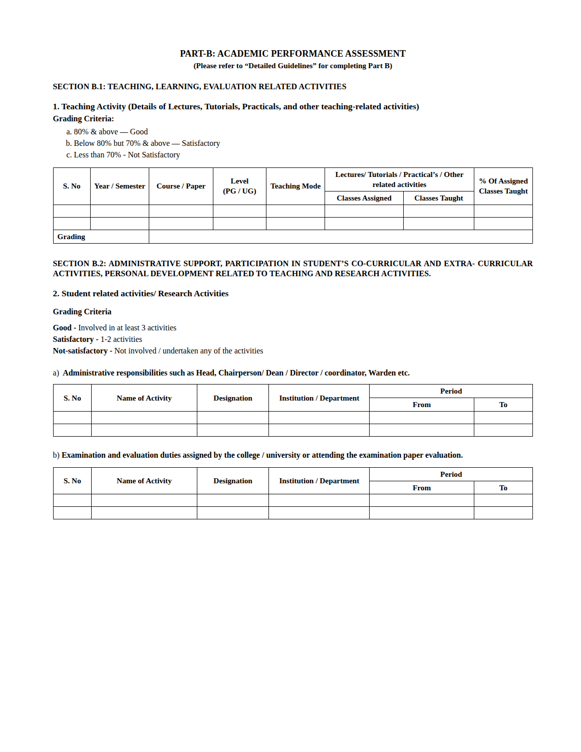PART-B: ACADEMIC PERFORMANCE ASSESSMENT
(Please refer to “Detailed Guidelines” for completing Part B)
SECTION B.1: TEACHING, LEARNING, EVALUATION RELATED ACTIVITIES
1. Teaching Activity (Details of Lectures, Tutorials, Practicals, and other teaching-related activities)
Grading Criteria:
80% & above — Good
Below 80% but 70% & above — Satisfactory
Less than 70% - Not Satisfactory
| S. No | Year / Semester | Course / Paper | Level (PG / UG) | Teaching Mode | Lectures/ Tutorials / Practical’s / Other related activities | % Of Assigned Classes Taught |
| --- | --- | --- | --- | --- | --- | --- |
| Classes Assigned | Classes Taught |
| Grading | |
SECTION B.2: ADMINISTRATIVE SUPPORT, PARTICIPATION IN STUDENT’S CO-CURRICULAR AND EXTRA- CURRICULAR ACTIVITIES, PERSONAL DEVELOPMENT RELATED TO TEACHING AND RESEARCH ACTIVITIES.
2. Student related activities/ Research Activities
Grading Criteria
Good - Involved in at least 3 activities
Satisfactory - 1-2 activities
Not-satisfactory - Not involved / undertaken any of the activities
a) Administrative responsibilities such as Head, Chairperson/ Dean / Director / coordinator, Warden etc.
| S. No | Name of Activity | Designation | Institution / Department | Period |
| --- | --- | --- | --- | --- |
| From | To |
b) Examination and evaluation duties assigned by the college / university or attending the examination paper evaluation.
| S. No | Name of Activity | Designation | Institution / Department | Period |
| --- | --- | --- | --- | --- |
| From | To |